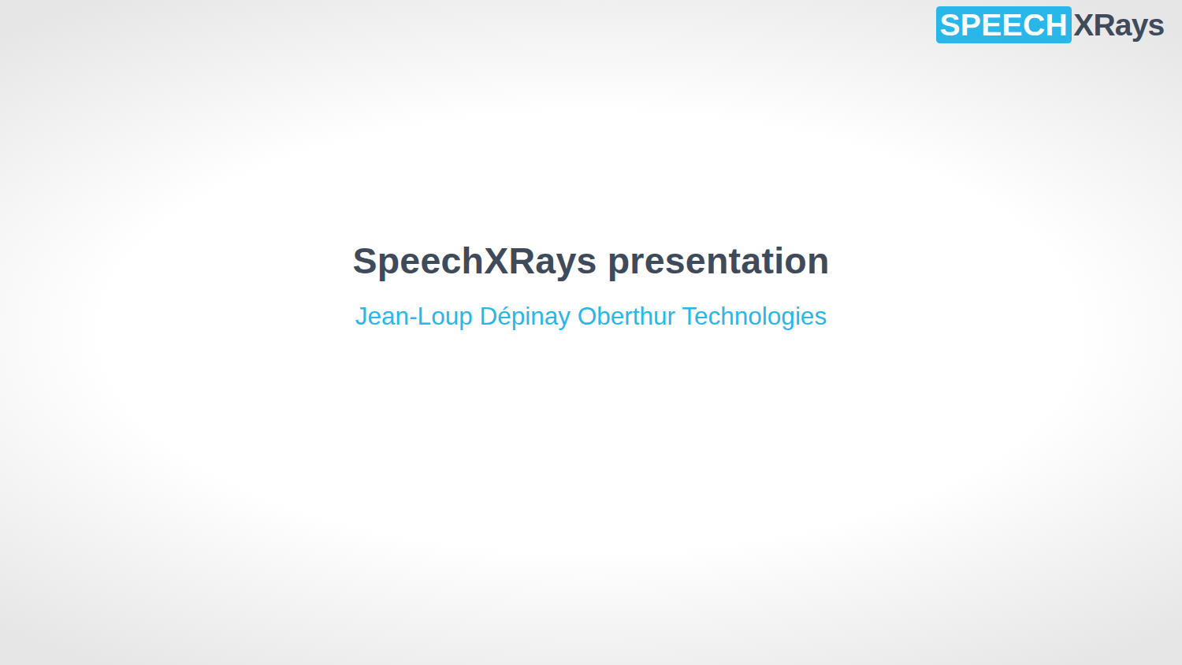SPEECH XRays
SpeechXRays presentation
Jean-Loup Dépinay Oberthur Technologies